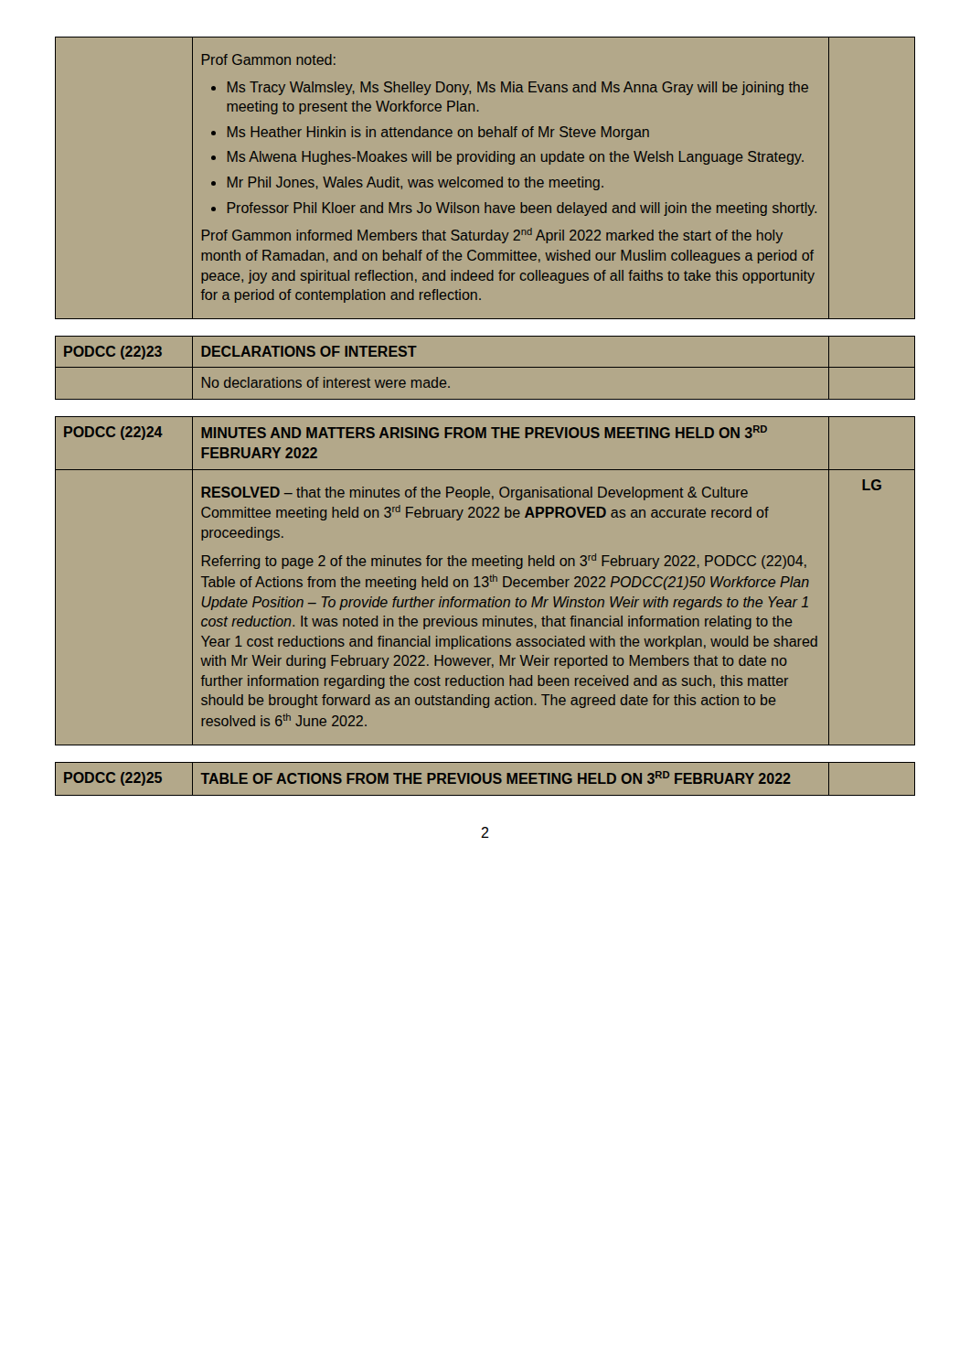| | Prof Gammon noted: Ms Tracy Walmsley, Ms Shelley Dony, Ms Mia Evans and Ms Anna Gray will be joining the meeting to present the Workforce Plan. Ms Heather Hinkin is in attendance on behalf of Mr Steve Morgan Ms Alwena Hughes-Moakes will be providing an update on the Welsh Language Strategy. Mr Phil Jones, Wales Audit, was welcomed to the meeting. Professor Phil Kloer and Mrs Jo Wilson have been delayed and will join the meeting shortly. Prof Gammon informed Members that Saturday 2 nd April 2022 marked the start of the holy month of Ramadan, and on behalf of the Committee, wished our Muslim colleagues a period of peace, joy and spiritual reflection, and indeed for colleagues of all faiths to take this opportunity for a period of contemplation and reflection. | |
| PODCC (22)23 | DECLARATIONS OF INTEREST | |
| | No declarations of interest were made. | |
| PODCC (22)24 | MINUTES AND MATTERS ARISING FROM THE PREVIOUS MEETING HELD ON 3 RD FEBRUARY 2022 | |
| | RESOLVED – that the minutes of the People, Organisational Development & Culture Committee meeting held on 3 rd February 2022 be APPROVED as an accurate record of proceedings. Referring to page 2 of the minutes for the meeting held on 3 rd February 2022, PODCC (22)04, Table of Actions from the meeting held on 13 th December 2022 PODCC(21)50 Workforce Plan Update Position – To provide further information to Mr Winston Weir with regards to the Year 1 cost reduction . It was noted in the previous minutes, that financial information relating to the Year 1 cost reductions and financial implications associated with the workplan, would be shared with Mr Weir during February 2022. However, Mr Weir reported to Members that to date no further information regarding the cost reduction had been received and as such, this matter should be brought forward as an outstanding action. The agreed date for this action to be resolved is 6 th June 2022. | LG |
| PODCC (22)25 | TABLE OF ACTIONS FROM THE PREVIOUS MEETING HELD ON 3 RD FEBRUARY 2022 | |
2